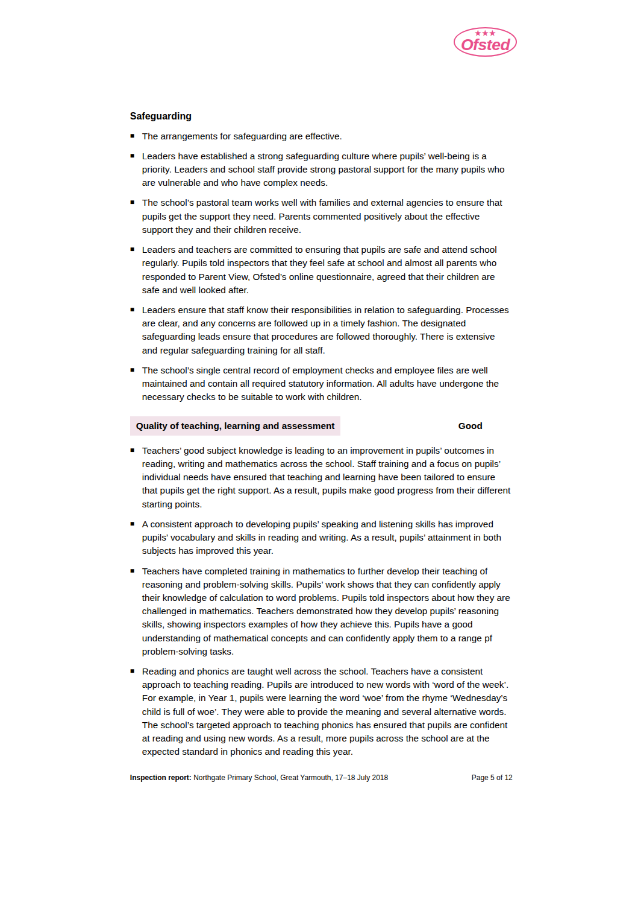★★★
Ofsted
Safeguarding
The arrangements for safeguarding are effective.
Leaders have established a strong safeguarding culture where pupils’ well-being is a priority. Leaders and school staff provide strong pastoral support for the many pupils who are vulnerable and who have complex needs.
The school’s pastoral team works well with families and external agencies to ensure that pupils get the support they need. Parents commented positively about the effective support they and their children receive.
Leaders and teachers are committed to ensuring that pupils are safe and attend school regularly. Pupils told inspectors that they feel safe at school and almost all parents who responded to Parent View, Ofsted’s online questionnaire, agreed that their children are safe and well looked after.
Leaders ensure that staff know their responsibilities in relation to safeguarding. Processes are clear, and any concerns are followed up in a timely fashion. The designated safeguarding leads ensure that procedures are followed thoroughly. There is extensive and regular safeguarding training for all staff.
The school’s single central record of employment checks and employee files are well maintained and contain all required statutory information. All adults have undergone the necessary checks to be suitable to work with children.
Quality of teaching, learning and assessment
Good
Teachers’ good subject knowledge is leading to an improvement in pupils’ outcomes in reading, writing and mathematics across the school. Staff training and a focus on pupils’ individual needs have ensured that teaching and learning have been tailored to ensure that pupils get the right support. As a result, pupils make good progress from their different starting points.
A consistent approach to developing pupils’ speaking and listening skills has improved pupils’ vocabulary and skills in reading and writing. As a result, pupils’ attainment in both subjects has improved this year.
Teachers have completed training in mathematics to further develop their teaching of reasoning and problem-solving skills. Pupils’ work shows that they can confidently apply their knowledge of calculation to word problems. Pupils told inspectors about how they are challenged in mathematics. Teachers demonstrated how they develop pupils’ reasoning skills, showing inspectors examples of how they achieve this. Pupils have a good understanding of mathematical concepts and can confidently apply them to a range pf problem-solving tasks.
Reading and phonics are taught well across the school. Teachers have a consistent approach to teaching reading. Pupils are introduced to new words with ‘word of the week’. For example, in Year 1, pupils were learning the word ‘woe’ from the rhyme ‘Wednesday’s child is full of woe’. They were able to provide the meaning and several alternative words. The school’s targeted approach to teaching phonics has ensured that pupils are confident at reading and using new words. As a result, more pupils across the school are at the expected standard in phonics and reading this year.
Inspection report: Northgate Primary School, Great Yarmouth, 17–18 July 2018
Page 5 of 12